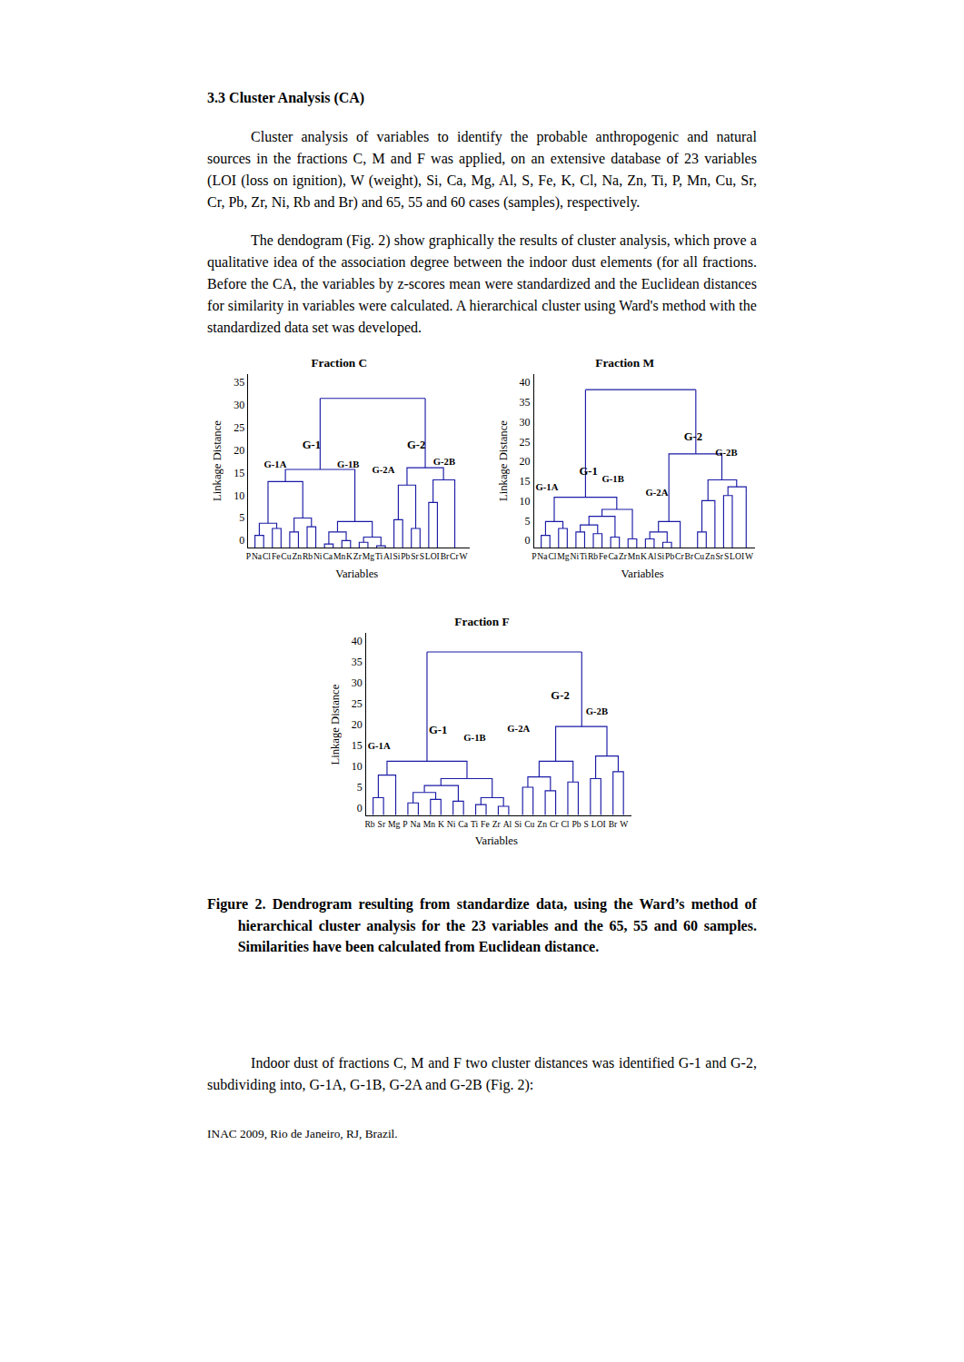3.3 Cluster Analysis (CA)
Cluster analysis of variables to identify the probable anthropogenic and natural sources in the fractions C, M and F was applied, on an extensive database of 23 variables (LOI (loss on ignition), W (weight), Si, Ca, Mg, Al, S, Fe, K, Cl, Na, Zn, Ti, P, Mn, Cu, Sr, Cr, Pb, Zr, Ni, Rb and Br) and 65, 55 and 60 cases (samples), respectively.
The dendogram (Fig. 2) show graphically the results of cluster analysis, which prove a qualitative idea of the association degree between the indoor dust elements (for all fractions. Before the CA, the variables by z-scores mean were standardized and the Euclidean distances for similarity in variables were calculated. A hierarchical cluster using Ward's method with the standardized data set was developed.
Fraction C
Linkage Distance
35302520151050
G-1 G-2 G-1A G-1B G-2A G-2B
PNa Cl Fe Cu Zn Rb Ni Ca Mn KZr Mg Ti Al Si Pb Sr SLOI Br Cr W
Variables
Fraction M
Linkage Distance
4035302520151050
G-1 G-2 G-1A G-1B G-2A G-2B
PNa Cl Mg Ni Ti Rb Fe Ca Zr Mn KAl Si Pb Cr Br Cu Zn Sr SLOI W
Variables
Fraction F
Linkage Distance
4035302520151050
G-1 G-2 G-1A G-1B G-2A G-2B
Rb Sr Mg PNa Mn KNi Ca Ti Fe Zr Al Si Cu Zn Cr Cl Pb SLOI Br W
Variables
Figure 2. Dendrogram resulting from standardize data, using the Ward’s method of hierarchical cluster analysis for the 23 variables and the 65, 55 and 60 samples. Similarities have been calculated from Euclidean distance.
Indoor dust of fractions C, M and F two cluster distances was identified G-1 and G-2, subdividing into, G-1A, G-1B, G-2A and G-2B (Fig. 2):
INAC 2009, Rio de Janeiro, RJ, Brazil.